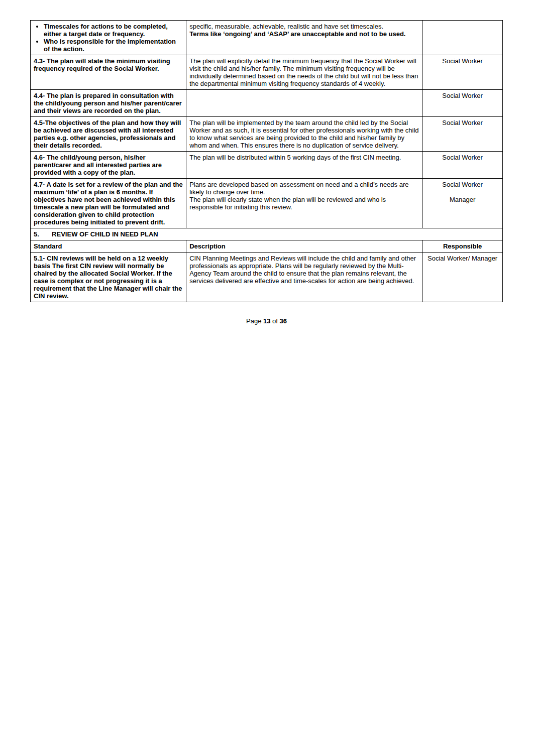| Timescales for actions to be completed, either a target date or frequency. Who is responsible for the implementation of the action. | specific, measurable, achievable, realistic and have set timescales. Terms like ‘ongoing’ and ‘ASAP’ are unacceptable and not to be used. | |
| 4.3- The plan will state the minimum visiting frequency required of the Social Worker. | The plan will explicitly detail the minimum frequency that the Social Worker will visit the child and his/her family. The minimum visiting frequency will be individually determined based on the needs of the child but will not be less than the departmental minimum visiting frequency standards of 4 weekly. | Social Worker |
| 4.4- The plan is prepared in consultation with the child/young person and his/her parent/carer and their views are recorded on the plan. | | Social Worker |
| 4.5-The objectives of the plan and how they will be achieved are discussed with all interested parties e.g. other agencies, professionals and their details recorded. | The plan will be implemented by the team around the child led by the Social Worker and as such, it is essential for other professionals working with the child to know what services are being provided to the child and his/her family by whom and when. This ensures there is no duplication of service delivery. | Social Worker |
| 4.6- The child/young person, his/her parent/carer and all interested parties are provided with a copy of the plan. | The plan will be distributed within 5 working days of the first CIN meeting. | Social Worker |
| 4.7- A date is set for a review of the plan and the maximum ‘life’ of a plan is 6 months. If objectives have not been achieved within this timescale a new plan will be formulated and consideration given to child protection procedures being initiated to prevent drift. | Plans are developed based on assessment on need and a child’s needs are likely to change over time. The plan will clearly state when the plan will be reviewed and who is responsible for initiating this review. | Social Worker Manager |
| 5. REVIEW OF CHILD IN NEED PLAN |
| Standard | Description | Responsible |
| 5.1- CIN reviews will be held on a 12 weekly basis The first CIN review will normally be chaired by the allocated Social Worker. If the case is complex or not progressing it is a requirement that the Line Manager will chair the CIN review. | CIN Planning Meetings and Reviews will include the child and family and other professionals as appropriate. Plans will be regularly reviewed by the Multi-Agency Team around the child to ensure that the plan remains relevant, the services delivered are effective and time-scales for action are being achieved. | Social Worker/ Manager |
Page 13 of 36